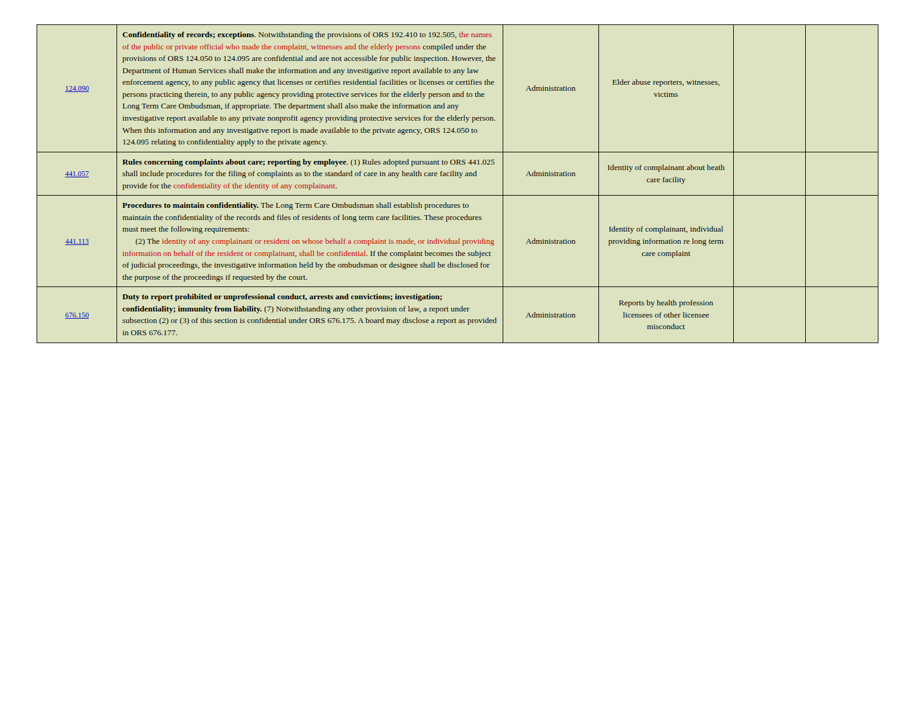| 124.090 | Confidentiality of records; exceptions . Notwithstanding the provisions of ORS 192.410 to 192.505, the names of the public or private official who made the complaint, witnesses and the elderly persons compiled under the provisions of ORS 124.050 to 124.095 are confidential and are not accessible for public inspection. However, the Department of Human Services shall make the information and any investigative report available to any law enforcement agency, to any public agency that licenses or certifies residential facilities or licenses or certifies the persons practicing therein, to any public agency providing protective services for the elderly person and to the Long Term Care Ombudsman, if appropriate. The department shall also make the information and any investigative report available to any private nonprofit agency providing protective services for the elderly person. When this information and any investigative report is made available to the private agency, ORS 124.050 to 124.095 relating to confidentiality apply to the private agency. | Administration | Elder abuse reporters, witnesses, victims | | |
| 441.057 | Rules concerning complaints about care; reporting by employee . (1) Rules adopted pursuant to ORS 441.025 shall include procedures for the filing of complaints as to the standard of care in any health care facility and provide for the confidentiality of the identity of any complainant . | Administration | Identity of complainant about heath care facility | | |
| 441.113 | Procedures to maintain confidentiality. The Long Term Care Ombudsman shall establish procedures to maintain the confidentiality of the records and files of residents of long term care facilities. These procedures must meet the following requirements: (2) The identity of any complainant or resident on whose behalf a complaint is made, or individual providing information on behalf of the resident or complainant, shall be confidential . If the complaint becomes the subject of judicial proceedings, the investigative information held by the ombudsman or designee shall be disclosed for the purpose of the proceedings if requested by the court. | Administration | Identity of complainant, individual providing information re long term care complaint | | |
| 676.150 | Duty to report prohibited or unprofessional conduct, arrests and convictions; investigation; confidentiality; immunity from liability. (7) Notwithstanding any other provision of law, a report under subsection (2) or (3) of this section is confidential under ORS 676.175. A board may disclose a report as provided in ORS 676.177. | Administration | Reports by health profession licensees of other licensee misconduct | | |